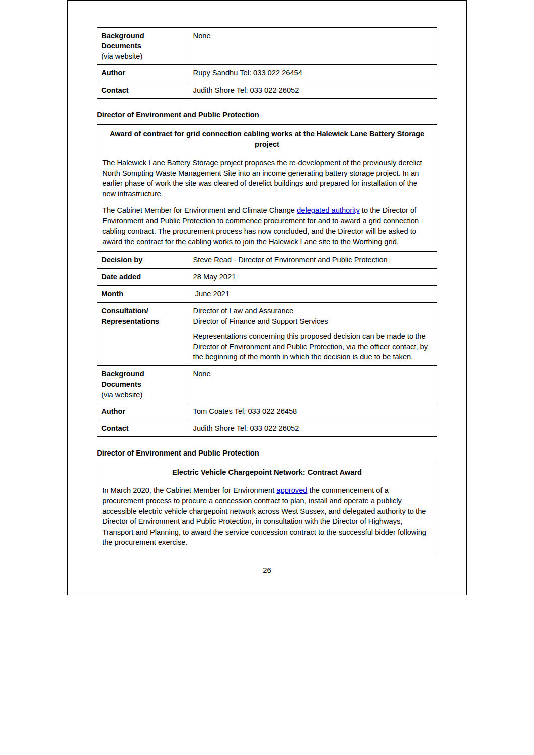| Background Documents (via website) | None |
| Author | Rupy Sandhu Tel: 033 022 26454 |
| Contact | Judith Shore Tel: 033 022 26052 |
Director of Environment and Public Protection
Award of contract for grid connection cabling works at the Halewick Lane Battery Storage project
The Halewick Lane Battery Storage project proposes the re-development of the previously derelict North Sompting Waste Management Site into an income generating battery storage project. In an earlier phase of work the site was cleared of derelict buildings and prepared for installation of the new infrastructure.
The Cabinet Member for Environment and Climate Change delegated authority to the Director of Environment and Public Protection to commence procurement for and to award a grid connection cabling contract. The procurement process has now concluded, and the Director will be asked to award the contract for the cabling works to join the Halewick Lane site to the Worthing grid.
| Decision by | Steve Read - Director of Environment and Public Protection |
| Date added | 28 May 2021 |
| Month | June 2021 |
| Consultation/ Representations | Director of Law and Assurance Director of Finance and Support Services Representations concerning this proposed decision can be made to the Director of Environment and Public Protection, via the officer contact, by the beginning of the month in which the decision is due to be taken. |
| Background Documents (via website) | None |
| Author | Tom Coates Tel: 033 022 26458 |
| Contact | Judith Shore Tel: 033 022 26052 |
Director of Environment and Public Protection
Electric Vehicle Chargepoint Network: Contract Award
In March 2020, the Cabinet Member for Environment approved the commencement of a procurement process to procure a concession contract to plan, install and operate a publicly accessible electric vehicle chargepoint network across West Sussex, and delegated authority to the Director of Environment and Public Protection, in consultation with the Director of Highways, Transport and Planning, to award the service concession contract to the successful bidder following the procurement exercise.
26